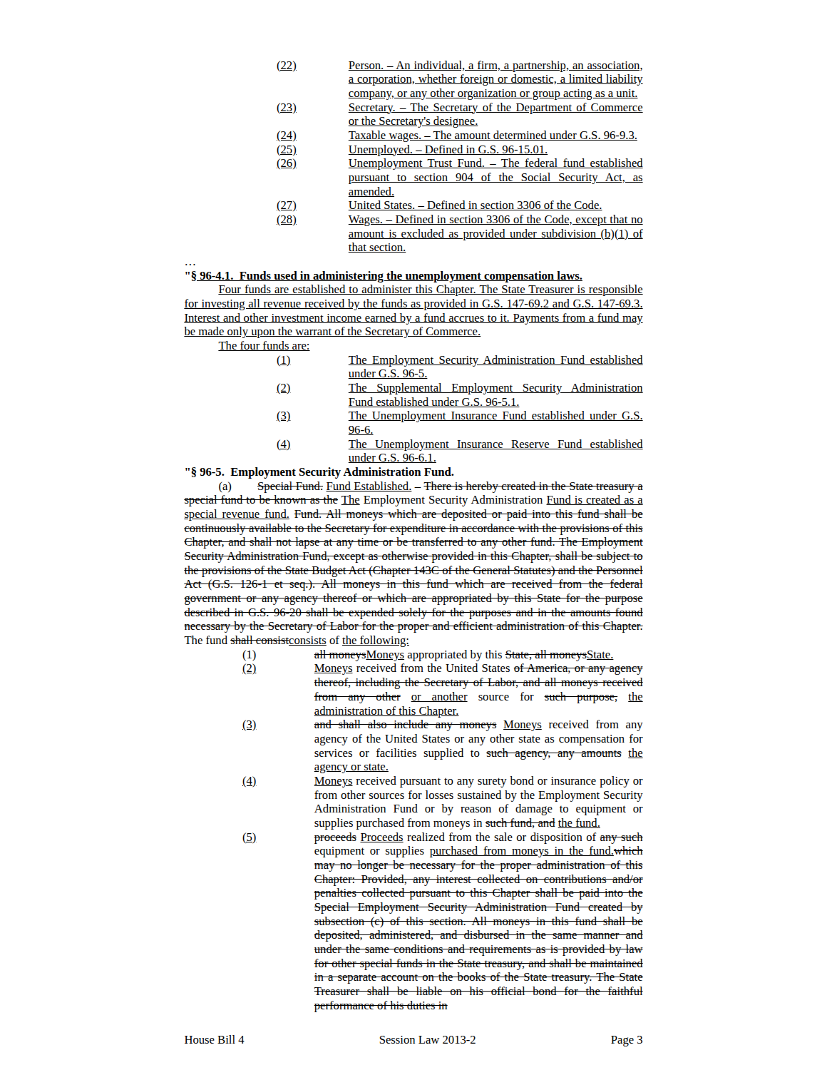(22)
Person. – An individual, a firm, a partnership, an association, a corporation, whether foreign or domestic, a limited liability company, or any other organization or group acting as a unit.
(23)
Secretary. – The Secretary of the Department of Commerce or the Secretary's designee.
(24)
Taxable wages. – The amount determined under G.S. 96-9.3.
(25)
Unemployed. – Defined in G.S. 96-15.01.
(26)
Unemployment Trust Fund. – The federal fund established pursuant to section 904 of the Social Security Act, as amended.
(27)
United States. – Defined in section 3306 of the Code.
(28)
Wages. – Defined in section 3306 of the Code, except that no amount is excluded as provided under subdivision (b)(1) of that section.
…
"§ 96-4.1. Funds used in administering the unemployment compensation laws.
Four funds are established to administer this Chapter. The State Treasurer is responsible for investing all revenue received by the funds as provided in G.S. 147-69.2 and G.S. 147-69.3. Interest and other investment income earned by a fund accrues to it. Payments from a fund may be made only upon the warrant of the Secretary of Commerce.
The four funds are:
(1)
The Employment Security Administration Fund established under G.S. 96-5.
(2)
The Supplemental Employment Security Administration Fund established under G.S. 96-5.1.
(3)
The Unemployment Insurance Fund established under G.S. 96-6.
(4)
The Unemployment Insurance Reserve Fund established under G.S. 96-6.1.
"§ 96-5. Employment Security Administration Fund.
(a) Special Fund. Fund Established. – There is hereby created in the State treasury a special fund to be known as the The Employment Security Administration Fund is created as a special revenue fund. Fund. All moneys which are deposited or paid into this fund shall be continuously available to the Secretary for expenditure in accordance with the provisions of this Chapter, and shall not lapse at any time or be transferred to any other fund. The Employment Security Administration Fund, except as otherwise provided in this Chapter, shall be subject to the provisions of the State Budget Act (Chapter 143C of the General Statutes) and the Personnel Act (G.S. 126-1 et seq.). All moneys in this fund which are received from the federal government or any agency thereof or which are appropriated by this State for the purpose described in G.S. 96-20 shall be expended solely for the purposes and in the amounts found necessary by the Secretary of Labor for the proper and efficient administration of this Chapter. The fund shall consistconsists of the following:
(1)
all moneysMoneys appropriated by this State, all moneysState.
(2)
Moneys received from the United States of America, or any agency thereof, including the Secretary of Labor, and all moneys received from any other or another source for such purpose, the administration of this Chapter.
(3)
and shall also include any moneys Moneys received from any agency of the United States or any other state as compensation for services or facilities supplied to such agency, any amounts the agency or state.
(4)
Moneys received pursuant to any surety bond or insurance policy or from other sources for losses sustained by the Employment Security Administration Fund or by reason of damage to equipment or supplies purchased from moneys in such fund, and the fund.
(5)
proceeds Proceeds realized from the sale or disposition of any such equipment or supplies purchased from moneys in the fund. which may no longer be necessary for the proper administration of this Chapter: Provided, any interest collected on contributions and/or penalties collected pursuant to this Chapter shall be paid into the Special Employment Security Administration Fund created by subsection (c) of this section. All moneys in this fund shall be deposited, administered, and disbursed in the same manner and under the same conditions and requirements as is provided by law for other special funds in the State treasury, and shall be maintained in a separate account on the books of the State treasury. The State Treasurer shall be liable on his official bond for the faithful performance of his duties in
House Bill 4
Session Law 2013-2
Page 3